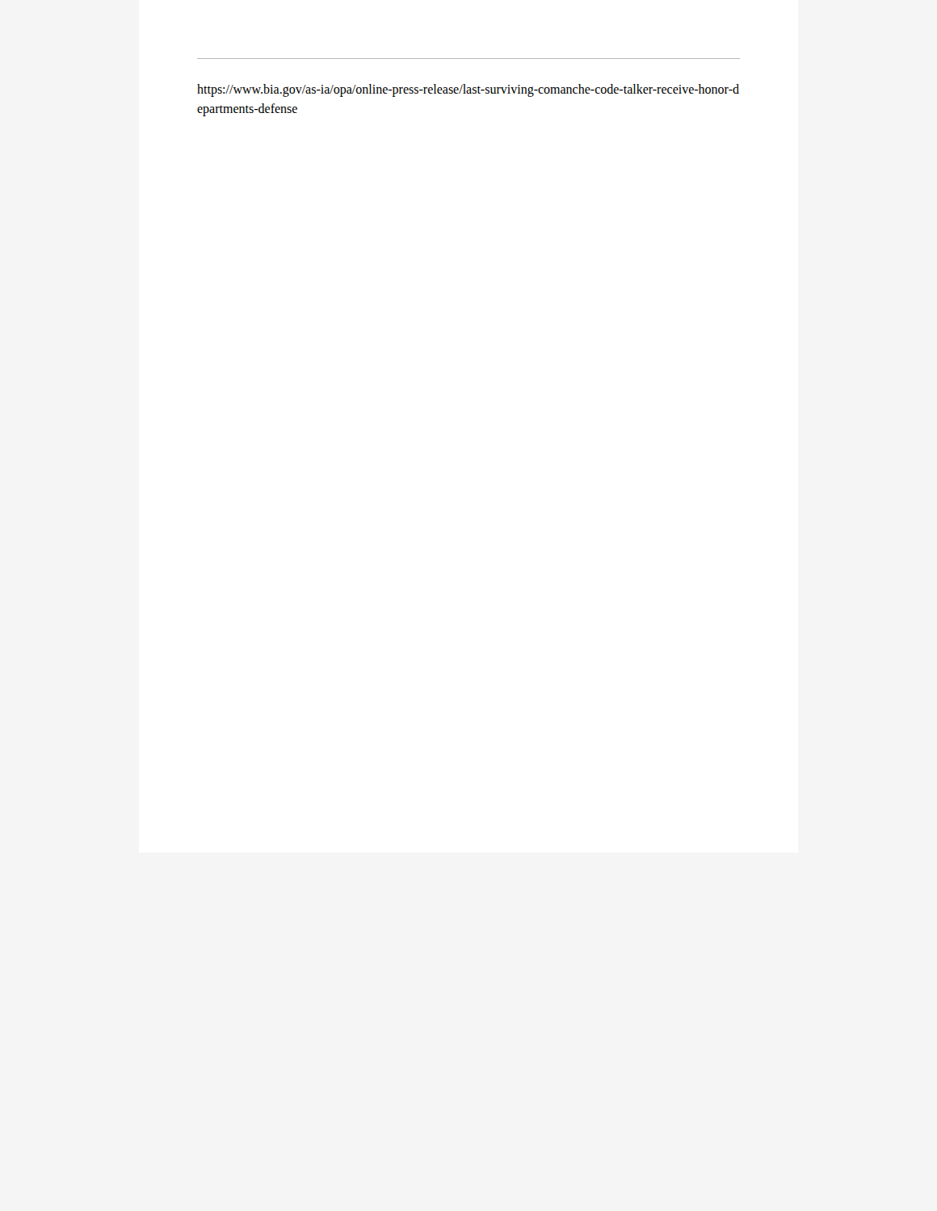https://www.bia.gov/as-ia/opa/online-press-release/last-surviving-comanche-code-talker-receive-honor-departments-defense